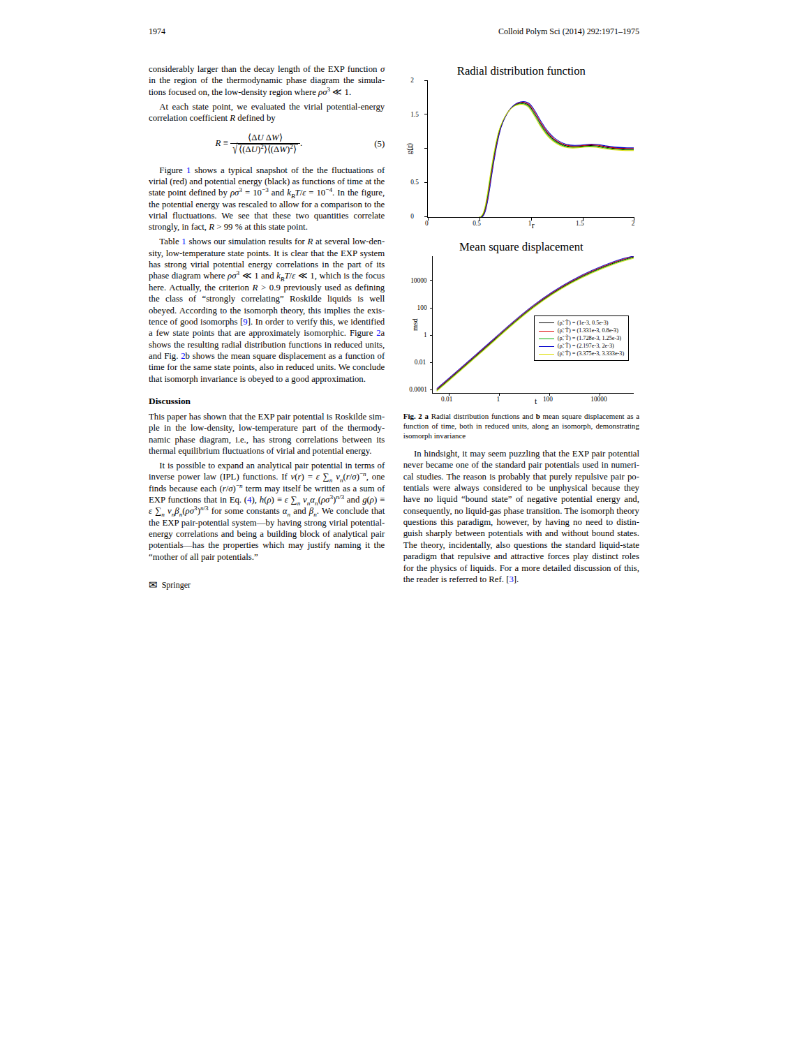1974 Colloid Polym Sci (2014) 292:1971–1975
considerably larger than the decay length of the EXP function σ in the region of the thermodynamic phase diagram the simulations focused on, the low-density region where ρσ3 ≪ 1.
At each state point, we evaluated the virial potential-energy correlation coefficient R defined by
R ≡ ⟨ΔU ΔW⟩ √⟨(ΔU)2⟩⟨(ΔW)2⟩ .
(5)
Figure 1 shows a typical snapshot of the the fluctuations of virial (red) and potential energy (black) as functions of time at the state point defined by ρσ3 = 10−3 and kBT/ε = 10−4. In the figure, the potential energy was rescaled to allow for a comparison to the virial fluctuations. We see that these two quantities correlate strongly, in fact, R > 99 % at this state point.
Table 1 shows our simulation results for R at several low-density, low-temperature state points. It is clear that the EXP system has strong virial potential energy correlations in the part of its phase diagram where ρσ3 ≪ 1 and kBT/ε ≪ 1, which is the focus here. Actually, the criterion R > 0.9 previously used as defining the class of “strongly correlating” Roskilde liquids is well obeyed. According to the isomorph theory, this implies the existence of good isomorphs [9]. In order to verify this, we identified a few state points that are approximately isomorphic. Figure 2a shows the resulting radial distribution functions in reduced units, and Fig. 2b shows the mean square displacement as a function of time for the same state points, also in reduced units. We conclude that isomorph invariance is obeyed to a good approximation.
Discussion
This paper has shown that the EXP pair potential is Roskilde simple in the low-density, low-temperature part of the thermodynamic phase diagram, i.e., has strong correlations between its thermal equilibrium fluctuations of virial and potential energy.
It is possible to expand an analytical pair potential in terms of inverse power law (IPL) functions. If v(r) = ε ∑n vn(r/σ)−n, one finds because each (r/σ)−n term may itself be written as a sum of EXP functions that in Eq. (4), h(ρ) ≡ ε ∑n vnαn(ρσ3)n/3 and g(ρ) ≡ ε ∑n vnβn(ρσ3)n/3 for some constants αn and βn. We conclude that the EXP pair-potential system—by having strong virial potential-energy correlations and being a building block of analytical pair potentials—has the properties which may justify naming it the “mother of all pair potentials.”
✉ Springer
Radial distribution function
g(r) 0 0.5 1 1.5 2 0 0.5 1 1.5 2
r
Mean square displacement
msd 0.0001 0.01 1 100 10000 0.01 1 100 10000
(ρ̃, T̃) = (1e-3, 0.5e-3)
(ρ̃, T̃) = (1.331e-3, 0.8e-3)
(ρ̃, T̃) = (1.728e-3, 1.25e-3)
(ρ̃, T̃) = (2.197e-3, 2e-3)
(ρ̃, T̃) = (3.375e-3, 3.333e-3)
t
Fig. 2 a Radial distribution functions and b mean square displacement as a function of time, both in reduced units, along an isomorph, demonstrating isomorph invariance
In hindsight, it may seem puzzling that the EXP pair potential never became one of the standard pair potentials used in numerical studies. The reason is probably that purely repulsive pair potentials were always considered to be unphysical because they have no liquid “bound state” of negative potential energy and, consequently, no liquid-gas phase transition. The isomorph theory questions this paradigm, however, by having no need to distinguish sharply between potentials with and without bound states. The theory, incidentally, also questions the standard liquid-state paradigm that repulsive and attractive forces play distinct roles for the physics of liquids. For a more detailed discussion of this, the reader is referred to Ref. [3].